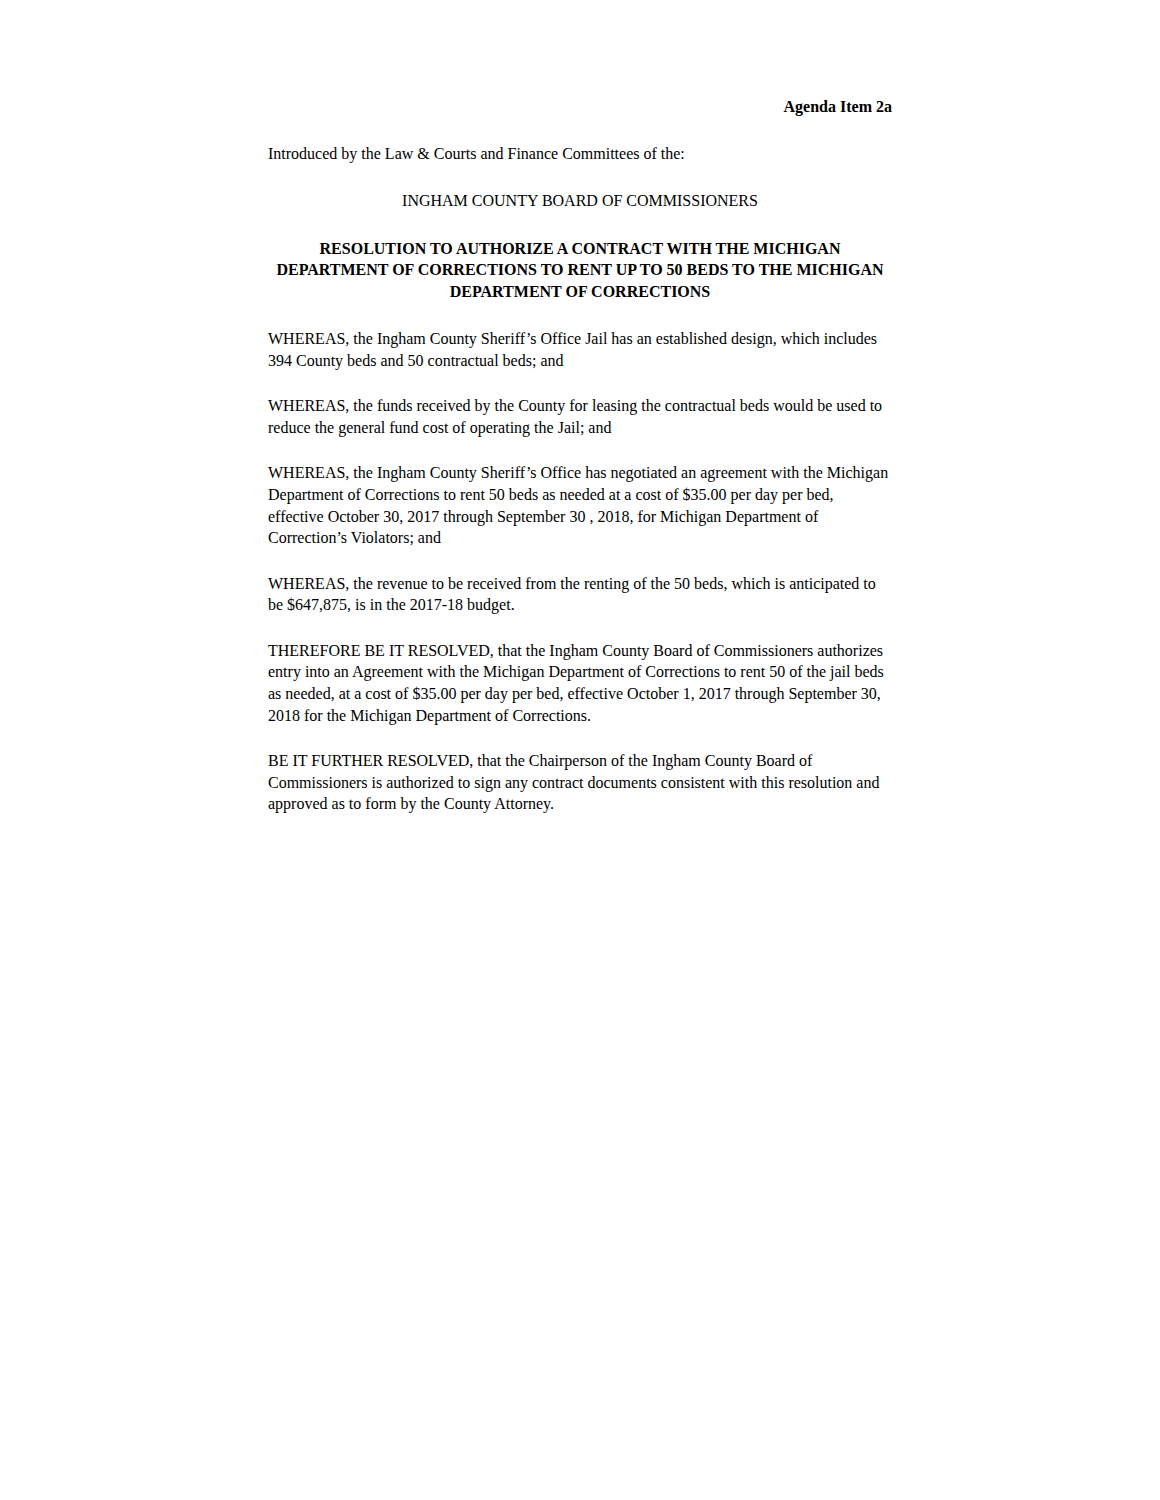Agenda Item 2a
Introduced by the Law & Courts and Finance Committees of the:
INGHAM COUNTY BOARD OF COMMISSIONERS
RESOLUTION TO AUTHORIZE A CONTRACT WITH THE MICHIGAN DEPARTMENT OF CORRECTIONS TO RENT UP TO 50 BEDS TO THE MICHIGAN DEPARTMENT OF CORRECTIONS
WHEREAS, the Ingham County Sheriff’s Office Jail has an established design, which includes 394 County beds and 50 contractual beds; and
WHEREAS, the funds received by the County for leasing the contractual beds would be used to reduce the general fund cost of operating the Jail; and
WHEREAS, the Ingham County Sheriff’s Office has negotiated an agreement with the Michigan Department of Corrections to rent 50 beds as needed at a cost of $35.00 per day per bed, effective October 30, 2017 through September 30 , 2018, for Michigan Department of Correction’s Violators; and
WHEREAS, the revenue to be received from the renting of the 50 beds, which is anticipated to be $647,875, is in the 2017-18 budget.
THEREFORE BE IT RESOLVED, that the Ingham County Board of Commissioners authorizes entry into an Agreement with the Michigan Department of Corrections to rent 50 of the jail beds as needed, at a cost of $35.00 per day per bed, effective October 1, 2017 through September 30, 2018 for the Michigan Department of Corrections.
BE IT FURTHER RESOLVED, that the Chairperson of the Ingham County Board of Commissioners is authorized to sign any contract documents consistent with this resolution and approved as to form by the County Attorney.